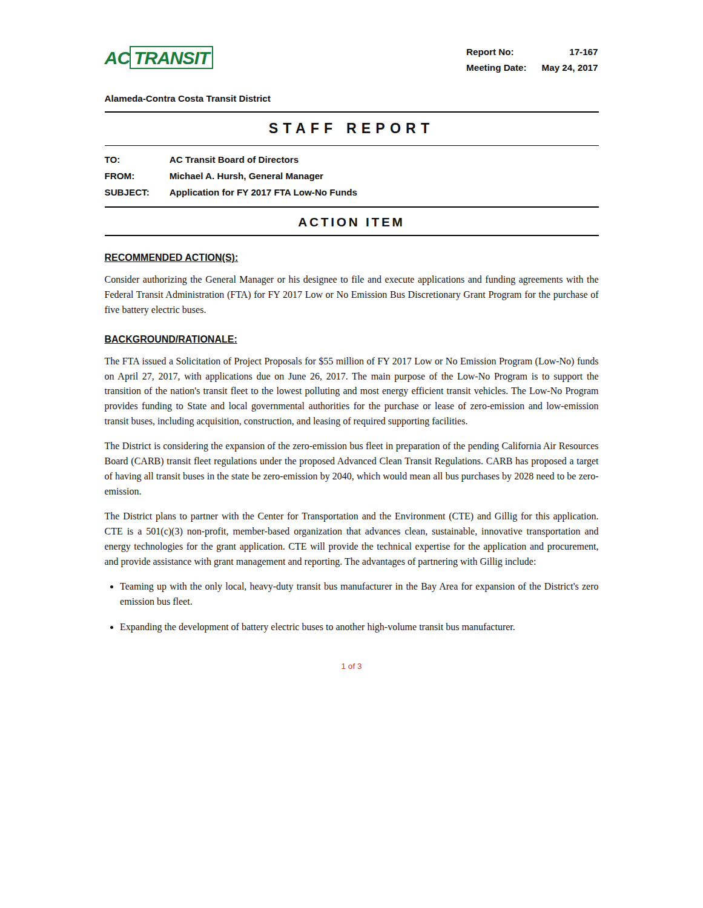AC TRANSIT
| Report No: | 17-167 |
| Meeting Date: | May 24, 2017 |
Alameda-Contra Costa Transit District
STAFF REPORT
| TO: | AC Transit Board of Directors |
| FROM: | Michael A. Hursh, General Manager |
| SUBJECT: | Application for FY 2017 FTA Low-No Funds |
ACTION ITEM
RECOMMENDED ACTION(S):
Consider authorizing the General Manager or his designee to file and execute applications and funding agreements with the Federal Transit Administration (FTA) for FY 2017 Low or No Emission Bus Discretionary Grant Program for the purchase of five battery electric buses.
BACKGROUND/RATIONALE:
The FTA issued a Solicitation of Project Proposals for $55 million of FY 2017 Low or No Emission Program (Low-No) funds on April 27, 2017, with applications due on June 26, 2017. The main purpose of the Low-No Program is to support the transition of the nation's transit fleet to the lowest polluting and most energy efficient transit vehicles. The Low-No Program provides funding to State and local governmental authorities for the purchase or lease of zero-emission and low-emission transit buses, including acquisition, construction, and leasing of required supporting facilities.
The District is considering the expansion of the zero-emission bus fleet in preparation of the pending California Air Resources Board (CARB) transit fleet regulations under the proposed Advanced Clean Transit Regulations. CARB has proposed a target of having all transit buses in the state be zero-emission by 2040, which would mean all bus purchases by 2028 need to be zero-emission.
The District plans to partner with the Center for Transportation and the Environment (CTE) and Gillig for this application. CTE is a 501(c)(3) non-profit, member-based organization that advances clean, sustainable, innovative transportation and energy technologies for the grant application. CTE will provide the technical expertise for the application and procurement, and provide assistance with grant management and reporting. The advantages of partnering with Gillig include:
Teaming up with the only local, heavy-duty transit bus manufacturer in the Bay Area for expansion of the District's zero emission bus fleet.
Expanding the development of battery electric buses to another high-volume transit bus manufacturer.
1 of 3